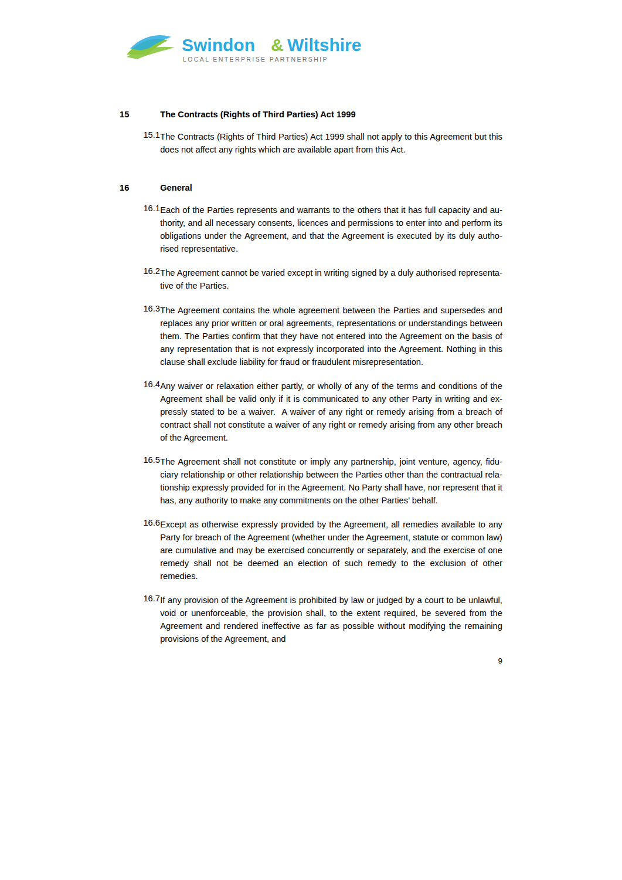Swindon & Wiltshire LOCAL ENTERPRISE PARTNERSHIP
15
The Contracts (Rights of Third Parties) Act 1999
15.1
The Contracts (Rights of Third Parties) Act 1999 shall not apply to this Agreement but this does not affect any rights which are available apart from this Act.
16
General
16.1
Each of the Parties represents and warrants to the others that it has full capacity and authority, and all necessary consents, licences and permissions to enter into and perform its obligations under the Agreement, and that the Agreement is executed by its duly authorised representative.
16.2
The Agreement cannot be varied except in writing signed by a duly authorised representative of the Parties.
16.3
The Agreement contains the whole agreement between the Parties and supersedes and replaces any prior written or oral agreements, representations or understandings between them. The Parties confirm that they have not entered into the Agreement on the basis of any representation that is not expressly incorporated into the Agreement. Nothing in this clause shall exclude liability for fraud or fraudulent misrepresentation.
16.4
Any waiver or relaxation either partly, or wholly of any of the terms and conditions of the Agreement shall be valid only if it is communicated to any other Party in writing and expressly stated to be a waiver. A waiver of any right or remedy arising from a breach of contract shall not constitute a waiver of any right or remedy arising from any other breach of the Agreement.
16.5
The Agreement shall not constitute or imply any partnership, joint venture, agency, fiduciary relationship or other relationship between the Parties other than the contractual relationship expressly provided for in the Agreement. No Party shall have, nor represent that it has, any authority to make any commitments on the other Parties’ behalf.
16.6
Except as otherwise expressly provided by the Agreement, all remedies available to any Party for breach of the Agreement (whether under the Agreement, statute or common law) are cumulative and may be exercised concurrently or separately, and the exercise of one remedy shall not be deemed an election of such remedy to the exclusion of other remedies.
16.7
If any provision of the Agreement is prohibited by law or judged by a court to be unlawful, void or unenforceable, the provision shall, to the extent required, be severed from the Agreement and rendered ineffective as far as possible without modifying the remaining provisions of the Agreement, and
9